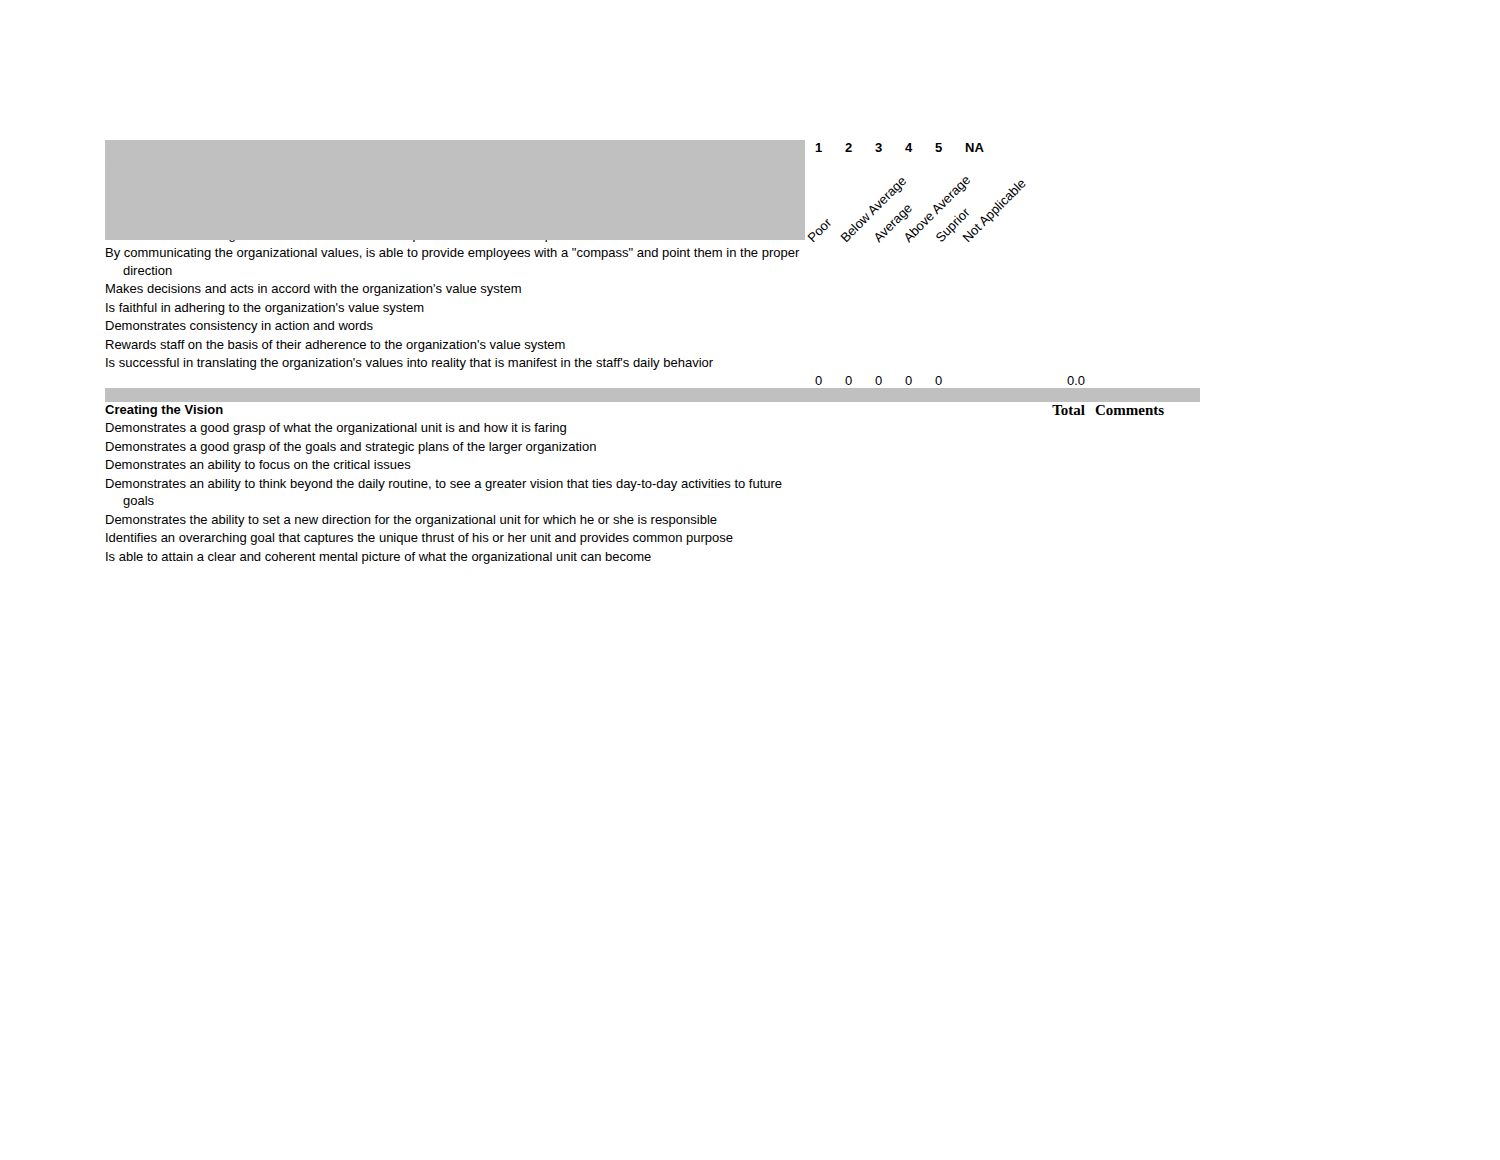Poor Below Average Average Above Average Suprior Not Applicable
Scale
12345 NA
Clarifying the Values
Serves as the focal point of the unit in translating organizational values into reality
Demonstrates a clear understanding of the organization's value system
Is able to articulate and breathe life into the organization's value system
Communicates the organization's values in terms of specific statements on specific issues
By communicating the organizational values, is able to provide employees with a "compass" and point them in the proper direction
Makes decisions and acts in accord with the organization's value system
Is faithful in adhering to the organization's value system
Demonstrates consistency in action and words
Rewards staff on the basis of their adherence to the organization's value system
Is successful in translating the organization's values into reality that is manifest in the staff's daily behavior
00000
0.0
Creating the Vision
Total
Comments
Demonstrates a good grasp of what the organizational unit is and how it is faring
Demonstrates a good grasp of the goals and strategic plans of the larger organization
Demonstrates an ability to focus on the critical issues
Demonstrates an ability to think beyond the daily routine, to see a greater vision that ties day-to-day activities to future goals
Demonstrates the ability to set a new direction for the organizational unit for which he or she is responsible
Identifies an overarching goal that captures the unique thrust of his or her unit and provides common purpose
Is able to attain a clear and coherent mental picture of what the organizational unit can become